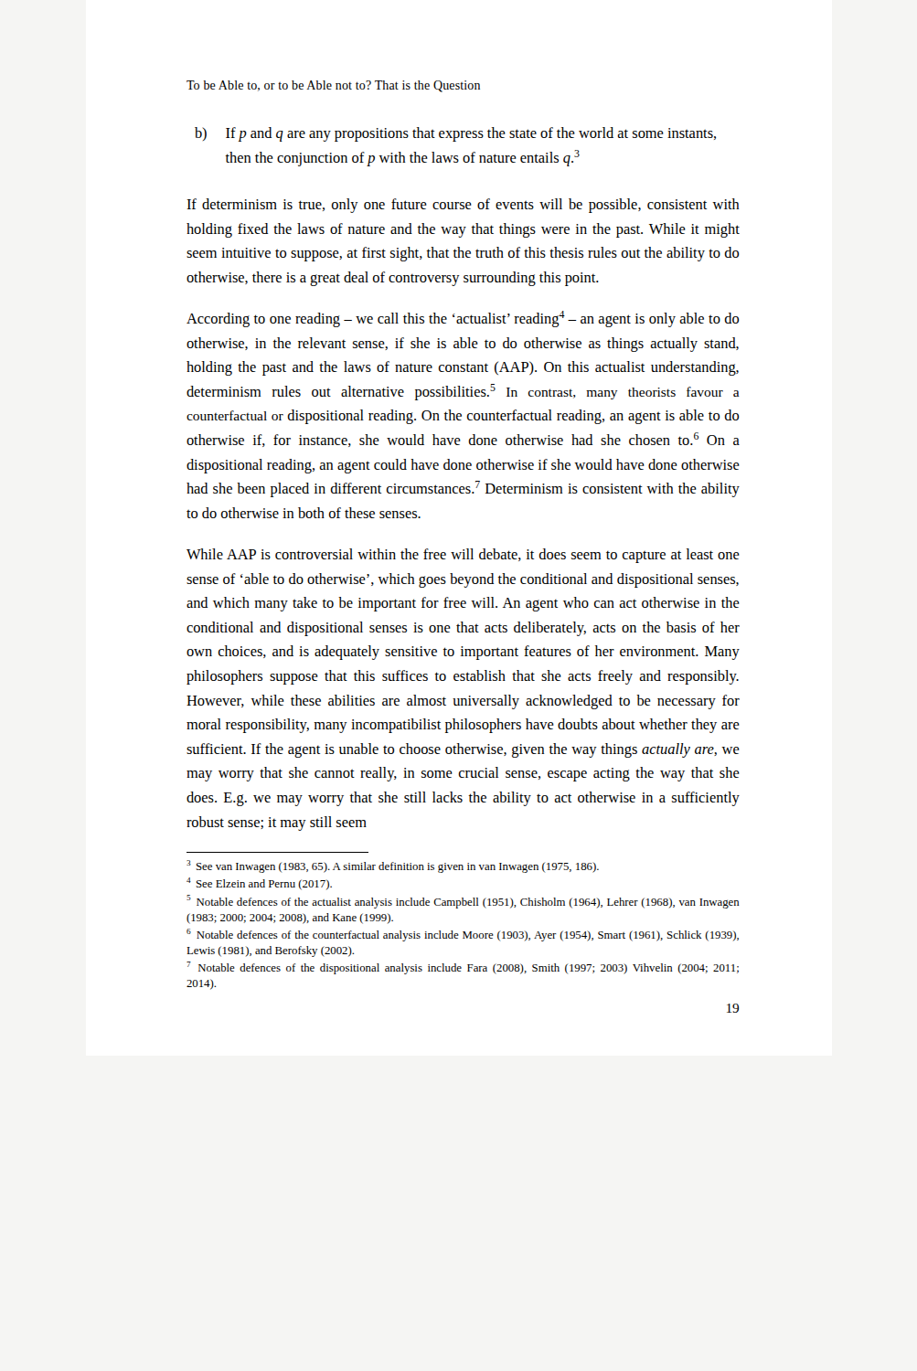To be Able to, or to be Able not to? That is the Question
b) If p and q are any propositions that express the state of the world at some instants, then the conjunction of p with the laws of nature entails q.3
If determinism is true, only one future course of events will be possible, consistent with holding fixed the laws of nature and the way that things were in the past. While it might seem intuitive to suppose, at first sight, that the truth of this thesis rules out the ability to do otherwise, there is a great deal of controversy surrounding this point.
According to one reading – we call this the ‘actualist’ reading4 – an agent is only able to do otherwise, in the relevant sense, if she is able to do otherwise as things actually stand, holding the past and the laws of nature constant (AAP). On this actualist understanding, determinism rules out alternative possibilities.5 In contrast, many theorists favour a counterfactual or dispositional reading. On the counterfactual reading, an agent is able to do otherwise if, for instance, she would have done otherwise had she chosen to.6 On a dispositional reading, an agent could have done otherwise if she would have done otherwise had she been placed in different circumstances.7 Determinism is consistent with the ability to do otherwise in both of these senses.
While AAP is controversial within the free will debate, it does seem to capture at least one sense of ‘able to do otherwise’, which goes beyond the conditional and dispositional senses, and which many take to be important for free will. An agent who can act otherwise in the conditional and dispositional senses is one that acts deliberately, acts on the basis of her own choices, and is adequately sensitive to important features of her environment. Many philosophers suppose that this suffices to establish that she acts freely and responsibly. However, while these abilities are almost universally acknowledged to be necessary for moral responsibility, many incompatibilist philosophers have doubts about whether they are sufficient. If the agent is unable to choose otherwise, given the way things actually are, we may worry that she cannot really, in some crucial sense, escape acting the way that she does. E.g. we may worry that she still lacks the ability to act otherwise in a sufficiently robust sense; it may still seem
3 See van Inwagen (1983, 65). A similar definition is given in van Inwagen (1975, 186).
4 See Elzein and Pernu (2017).
5 Notable defences of the actualist analysis include Campbell (1951), Chisholm (1964), Lehrer (1968), van Inwagen (1983; 2000; 2004; 2008), and Kane (1999).
6 Notable defences of the counterfactual analysis include Moore (1903), Ayer (1954), Smart (1961), Schlick (1939), Lewis (1981), and Berofsky (2002).
7 Notable defences of the dispositional analysis include Fara (2008), Smith (1997; 2003) Vihvelin (2004; 2011; 2014).
19